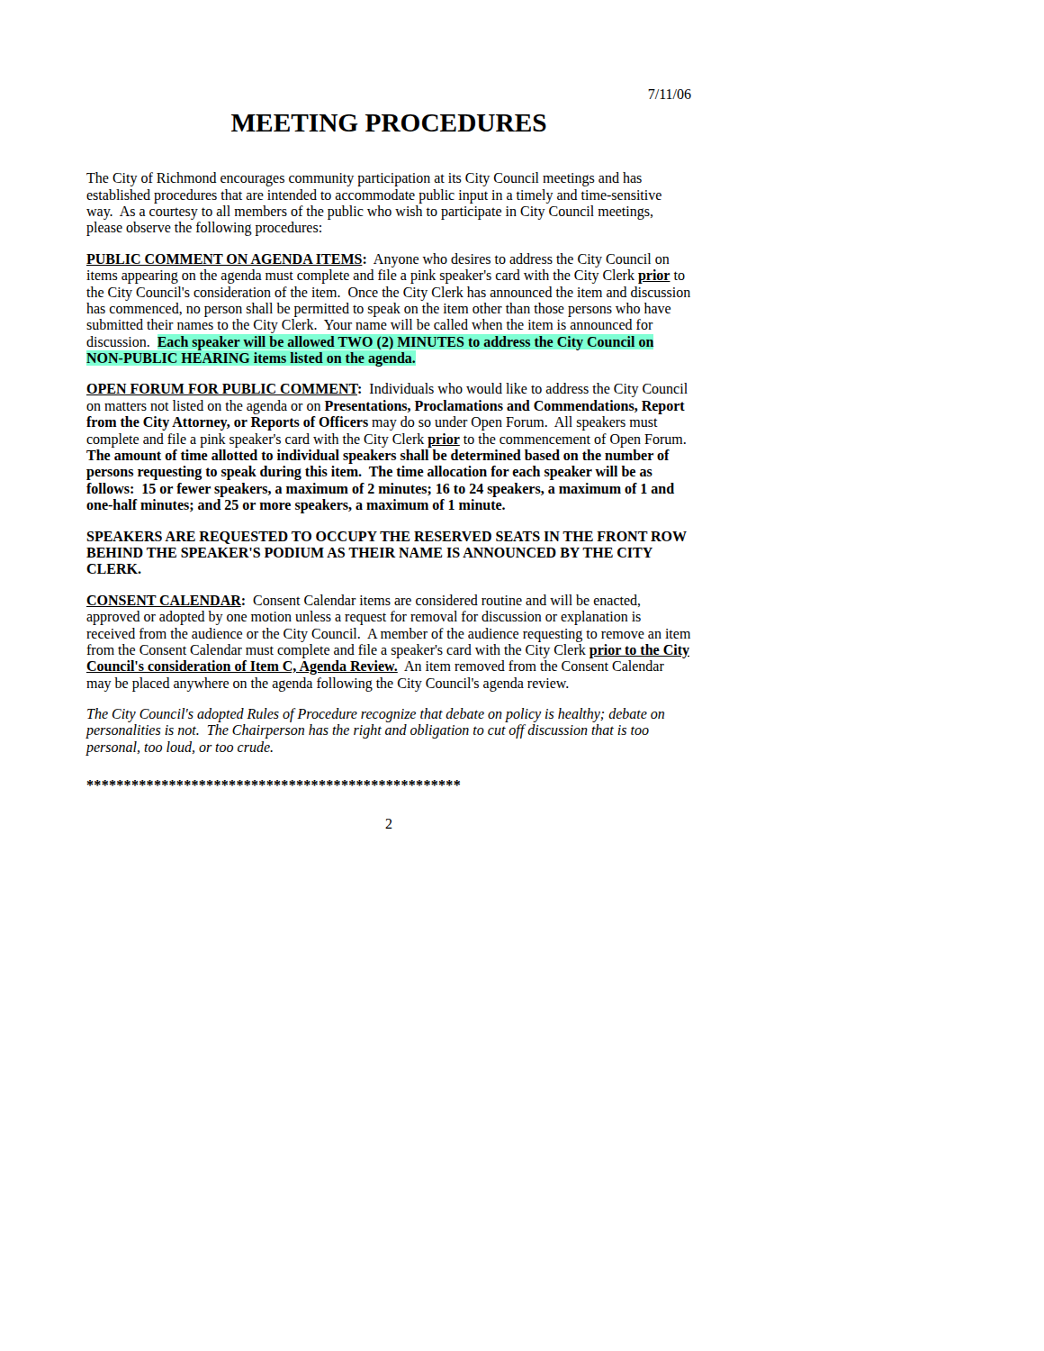7/11/06
MEETING PROCEDURES
The City of Richmond encourages community participation at its City Council meetings and has established procedures that are intended to accommodate public input in a timely and time-sensitive way. As a courtesy to all members of the public who wish to participate in City Council meetings, please observe the following procedures:
PUBLIC COMMENT ON AGENDA ITEMS: Anyone who desires to address the City Council on items appearing on the agenda must complete and file a pink speaker's card with the City Clerk prior to the City Council's consideration of the item. Once the City Clerk has announced the item and discussion has commenced, no person shall be permitted to speak on the item other than those persons who have submitted their names to the City Clerk. Your name will be called when the item is announced for discussion. Each speaker will be allowed TWO (2) MINUTES to address the City Council on NON-PUBLIC HEARING items listed on the agenda.
OPEN FORUM FOR PUBLIC COMMENT: Individuals who would like to address the City Council on matters not listed on the agenda or on Presentations, Proclamations and Commendations, Report from the City Attorney, or Reports of Officers may do so under Open Forum. All speakers must complete and file a pink speaker's card with the City Clerk prior to the commencement of Open Forum. The amount of time allotted to individual speakers shall be determined based on the number of persons requesting to speak during this item. The time allocation for each speaker will be as follows: 15 or fewer speakers, a maximum of 2 minutes; 16 to 24 speakers, a maximum of 1 and one-half minutes; and 25 or more speakers, a maximum of 1 minute.
SPEAKERS ARE REQUESTED TO OCCUPY THE RESERVED SEATS IN THE FRONT ROW BEHIND THE SPEAKER'S PODIUM AS THEIR NAME IS ANNOUNCED BY THE CITY CLERK.
CONSENT CALENDAR: Consent Calendar items are considered routine and will be enacted, approved or adopted by one motion unless a request for removal for discussion or explanation is received from the audience or the City Council. A member of the audience requesting to remove an item from the Consent Calendar must complete and file a speaker's card with the City Clerk prior to the City Council's consideration of Item C, Agenda Review. An item removed from the Consent Calendar may be placed anywhere on the agenda following the City Council's agenda review.
The City Council's adopted Rules of Procedure recognize that debate on policy is healthy; debate on personalities is not. The Chairperson has the right and obligation to cut off discussion that is too personal, too loud, or too crude.
**************************************************
2